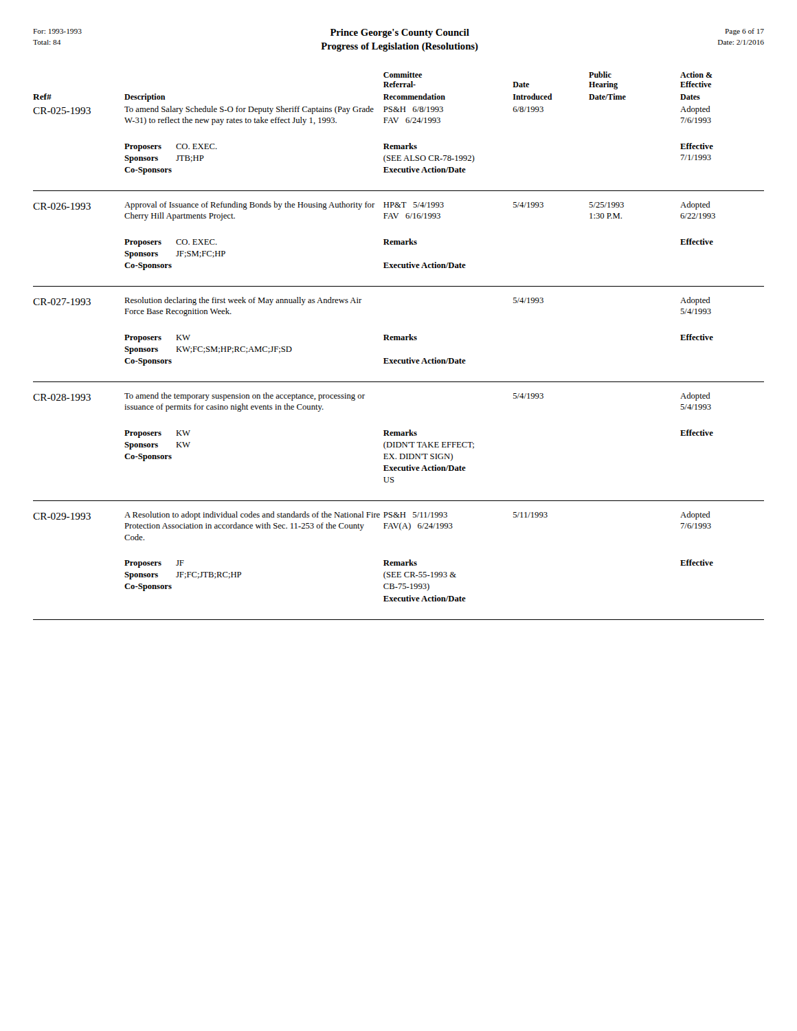For: 1993-1993
Total: 84
Prince George's County Council
Progress of Legislation (Resolutions)
Page 6 of 17
Date: 2/1/2016
| | | Committee Referral- | Date | Public Hearing | Action & Effective |
| --- | --- | --- | --- | --- | --- |
| Ref# | Description | Recommendation | Introduced | Date/Time | Dates |
| CR-025-1993 | To amend Salary Schedule S-O for Deputy Sheriff Captains (Pay Grade W-31) to reflect the new pay rates to take effect July 1, 1993. | PS&H 6/8/1993 FAV 6/24/1993 | 6/8/1993 | | Adopted 7/6/1993 |
| | / Proposers / CO. EXEC. / / Sponsors / JTB;HP / / Co-Sponsors / / | Remarks (SEE ALSO CR-78-1992) Executive Action/Date | Effective 7/1/1993 |
| CR-026-1993 | Approval of Issuance of Refunding Bonds by the Housing Authority for Cherry Hill Apartments Project. | HP&T 5/4/1993 FAV 6/16/1993 | 5/4/1993 | 5/25/1993 1:30 P.M. | Adopted 6/22/1993 |
| | / Proposers / CO. EXEC. / / Sponsors / JF;SM;FC;HP / / Co-Sponsors / / | Remarks Executive Action/Date | Effective |
| CR-027-1993 | Resolution declaring the first week of May annually as Andrews Air Force Base Recognition Week. | | 5/4/1993 | | Adopted 5/4/1993 |
| | / Proposers / KW / / Sponsors / KW;FC;SM;HP;RC;AMC;JF;SD / / Co-Sponsors / / | Remarks Executive Action/Date | Effective |
| CR-028-1993 | To amend the temporary suspension on the acceptance, processing or issuance of permits for casino night events in the County. | | 5/4/1993 | | Adopted 5/4/1993 |
| | / Proposers / KW / / Sponsors / KW / / Co-Sponsors / / | Remarks (DIDN'T TAKE EFFECT; EX. DIDN'T SIGN) Executive Action/Date US | Effective |
| CR-029-1993 | A Resolution to adopt individual codes and standards of the National Fire Protection Association in accordance with Sec. 11-253 of the County Code. | PS&H 5/11/1993 FAV(A) 6/24/1993 | 5/11/1993 | | Adopted 7/6/1993 |
| | / Proposers / JF / / Sponsors / JF;FC;JTB;RC;HP / / Co-Sponsors / / | Remarks (SEE CR-55-1993 & CB-75-1993) Executive Action/Date | Effective |